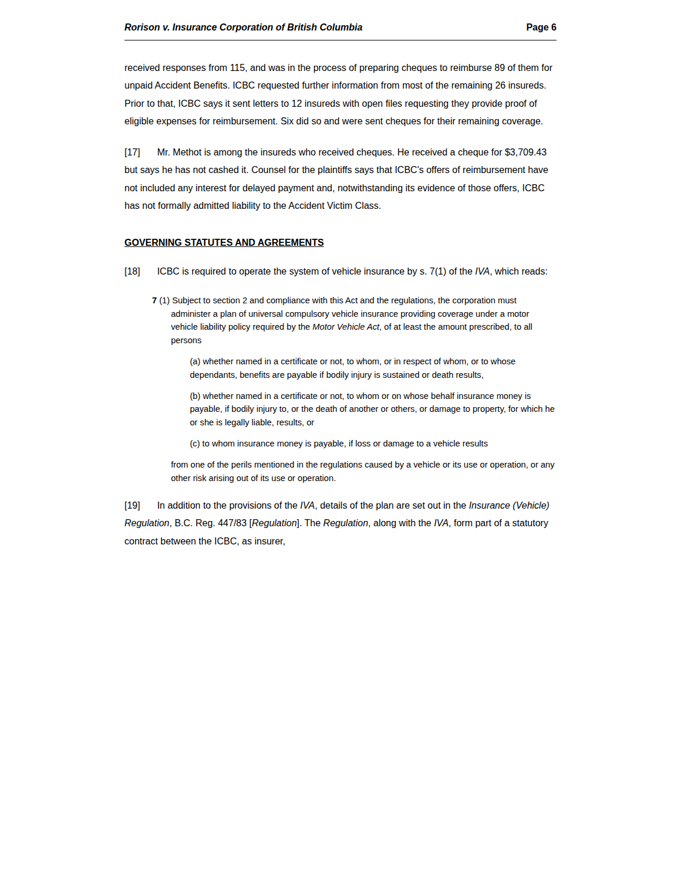Rorison v. Insurance Corporation of British Columbia Page 6
received responses from 115, and was in the process of preparing cheques to reimburse 89 of them for unpaid Accident Benefits. ICBC requested further information from most of the remaining 26 insureds. Prior to that, ICBC says it sent letters to 12 insureds with open files requesting they provide proof of eligible expenses for reimbursement. Six did so and were sent cheques for their remaining coverage.
[17] Mr. Methot is among the insureds who received cheques. He received a cheque for $3,709.43 but says he has not cashed it. Counsel for the plaintiffs says that ICBC's offers of reimbursement have not included any interest for delayed payment and, notwithstanding its evidence of those offers, ICBC has not formally admitted liability to the Accident Victim Class.
GOVERNING STATUTES AND AGREEMENTS
[18] ICBC is required to operate the system of vehicle insurance by s. 7(1) of the IVA, which reads:
7 (1) Subject to section 2 and compliance with this Act and the regulations, the corporation must administer a plan of universal compulsory vehicle insurance providing coverage under a motor vehicle liability policy required by the Motor Vehicle Act, of at least the amount prescribed, to all persons
(a) whether named in a certificate or not, to whom, or in respect of whom, or to whose dependants, benefits are payable if bodily injury is sustained or death results,
(b) whether named in a certificate or not, to whom or on whose behalf insurance money is payable, if bodily injury to, or the death of another or others, or damage to property, for which he or she is legally liable, results, or
(c) to whom insurance money is payable, if loss or damage to a vehicle results
from one of the perils mentioned in the regulations caused by a vehicle or its use or operation, or any other risk arising out of its use or operation.
[19] In addition to the provisions of the IVA, details of the plan are set out in the Insurance (Vehicle) Regulation, B.C. Reg. 447/83 [Regulation]. The Regulation, along with the IVA, form part of a statutory contract between the ICBC, as insurer,